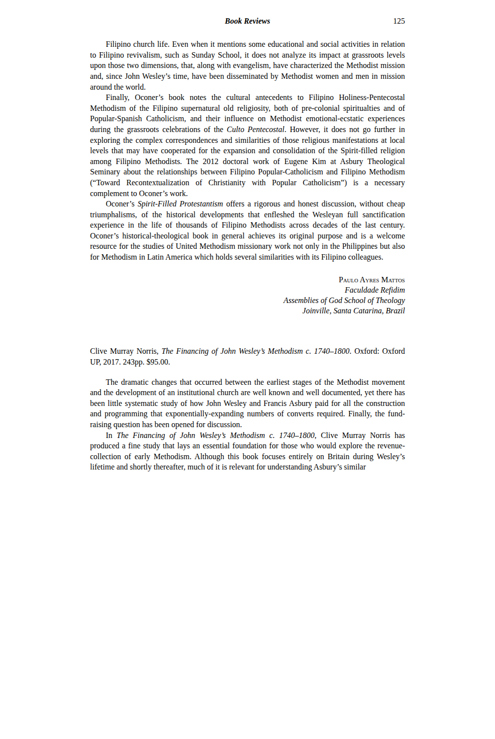Book Reviews 125
Filipino church life. Even when it mentions some educational and social activities in relation to Filipino revivalism, such as Sunday School, it does not analyze its impact at grassroots levels upon those two dimensions, that, along with evangelism, have characterized the Methodist mission and, since John Wesley’s time, have been disseminated by Methodist women and men in mission around the world.
Finally, Oconer’s book notes the cultural antecedents to Filipino Holiness-Pentecostal Methodism of the Filipino supernatural old religiosity, both of pre-colonial spiritualties and of Popular-Spanish Catholicism, and their influence on Methodist emotional-ecstatic experiences during the grassroots celebrations of the Culto Pentecostal. However, it does not go further in exploring the complex correspondences and similarities of those religious manifestations at local levels that may have cooperated for the expansion and consolidation of the Spirit-filled religion among Filipino Methodists. The 2012 doctoral work of Eugene Kim at Asbury Theological Seminary about the relationships between Filipino Popular-Catholicism and Filipino Methodism (“Toward Recontextualization of Christianity with Popular Catholicism”) is a necessary complement to Oconer’s work.
Oconer’s Spirit-Filled Protestantism offers a rigorous and honest discussion, without cheap triumphalisms, of the historical developments that enfleshed the Wesleyan full sanctification experience in the life of thousands of Filipino Methodists across decades of the last century. Oconer’s historical-theological book in general achieves its original purpose and is a welcome resource for the studies of United Methodism missionary work not only in the Philippines but also for Methodism in Latin America which holds several similarities with its Filipino colleagues.
Paulo Ayres Mattos
Faculdade Refidim
Assemblies of God School of Theology
Joinville, Santa Catarina, Brazil
Clive Murray Norris, The Financing of John Wesley’s Methodism c. 1740–1800. Oxford: Oxford UP, 2017. 243pp. $95.00.
The dramatic changes that occurred between the earliest stages of the Methodist movement and the development of an institutional church are well known and well documented, yet there has been little systematic study of how John Wesley and Francis Asbury paid for all the construction and programming that exponentially-expanding numbers of converts required. Finally, the fund-raising question has been opened for discussion.
In The Financing of John Wesley’s Methodism c. 1740–1800, Clive Murray Norris has produced a fine study that lays an essential foundation for those who would explore the revenue-collection of early Methodism. Although this book focuses entirely on Britain during Wesley’s lifetime and shortly thereafter, much of it is relevant for understanding Asbury’s similar